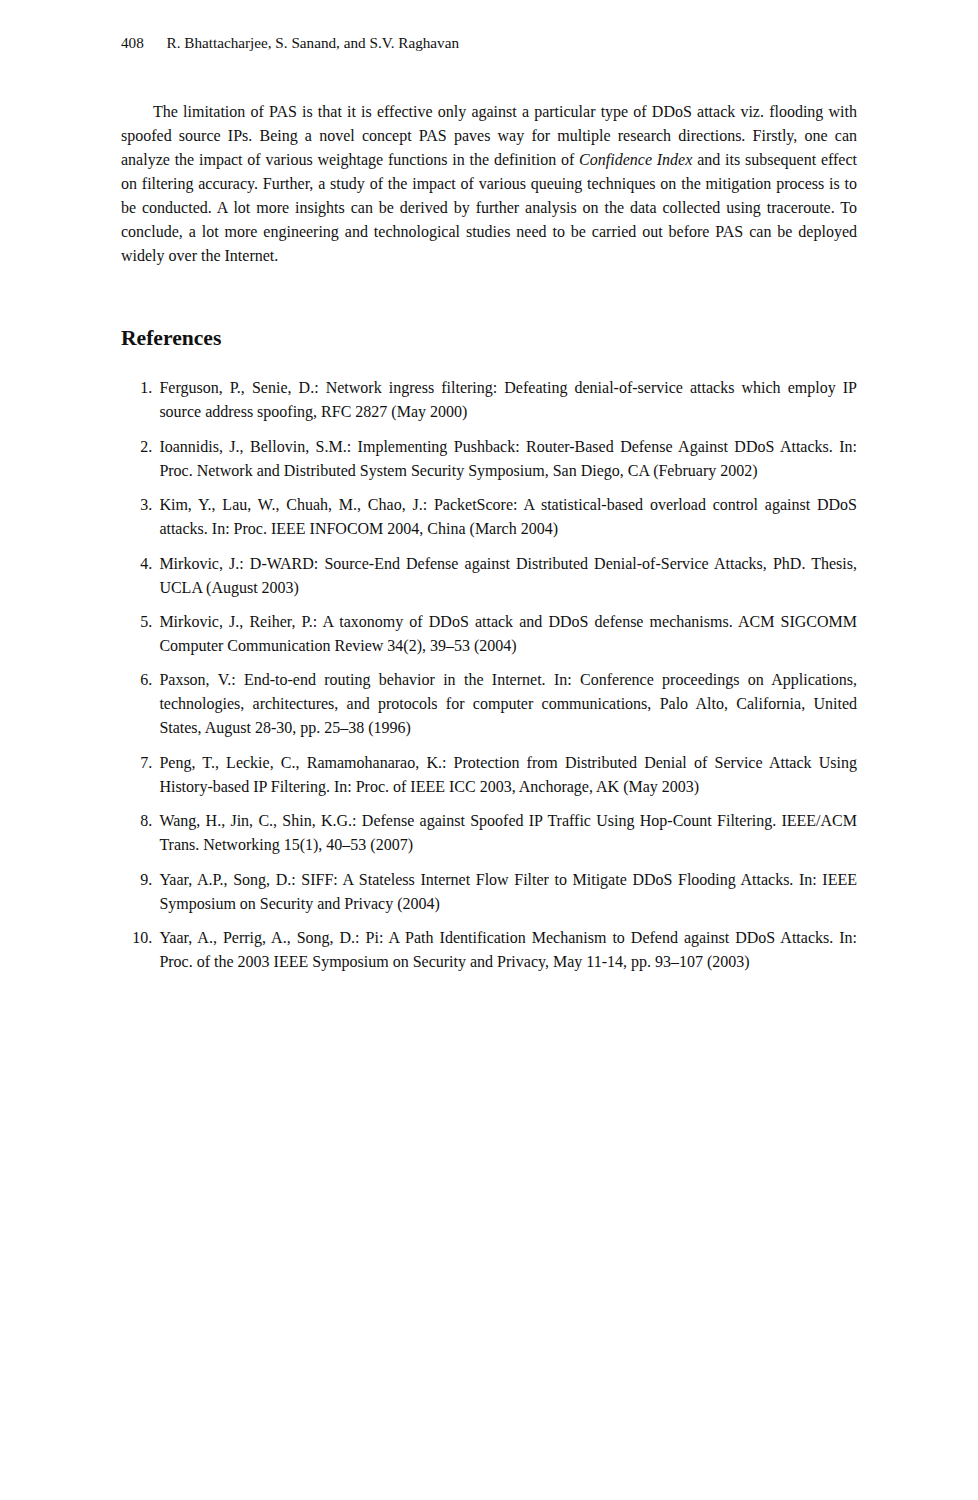408 R. Bhattacharjee, S. Sanand, and S.V. Raghavan
The limitation of PAS is that it is effective only against a particular type of DDoS attack viz. flooding with spoofed source IPs. Being a novel concept PAS paves way for multiple research directions. Firstly, one can analyze the impact of various weightage functions in the definition of Confidence Index and its subsequent effect on filtering accuracy. Further, a study of the impact of various queuing techniques on the mitigation process is to be conducted. A lot more insights can be derived by further analysis on the data collected using traceroute. To conclude, a lot more engineering and technological studies need to be carried out before PAS can be deployed widely over the Internet.
References
Ferguson, P., Senie, D.: Network ingress filtering: Defeating denial-of-service attacks which employ IP source address spoofing, RFC 2827 (May 2000)
Ioannidis, J., Bellovin, S.M.: Implementing Pushback: Router-Based Defense Against DDoS Attacks. In: Proc. Network and Distributed System Security Symposium, San Diego, CA (February 2002)
Kim, Y., Lau, W., Chuah, M., Chao, J.: PacketScore: A statistical-based overload control against DDoS attacks. In: Proc. IEEE INFOCOM 2004, China (March 2004)
Mirkovic, J.: D-WARD: Source-End Defense against Distributed Denial-of-Service Attacks, PhD. Thesis, UCLA (August 2003)
Mirkovic, J., Reiher, P.: A taxonomy of DDoS attack and DDoS defense mechanisms. ACM SIGCOMM Computer Communication Review 34(2), 39–53 (2004)
Paxson, V.: End-to-end routing behavior in the Internet. In: Conference proceedings on Applications, technologies, architectures, and protocols for computer communications, Palo Alto, California, United States, August 28-30, pp. 25–38 (1996)
Peng, T., Leckie, C., Ramamohanarao, K.: Protection from Distributed Denial of Service Attack Using History-based IP Filtering. In: Proc. of IEEE ICC 2003, Anchorage, AK (May 2003)
Wang, H., Jin, C., Shin, K.G.: Defense against Spoofed IP Traffic Using Hop-Count Filtering. IEEE/ACM Trans. Networking 15(1), 40–53 (2007)
Yaar, A.P., Song, D.: SIFF: A Stateless Internet Flow Filter to Mitigate DDoS Flooding Attacks. In: IEEE Symposium on Security and Privacy (2004)
Yaar, A., Perrig, A., Song, D.: Pi: A Path Identification Mechanism to Defend against DDoS Attacks. In: Proc. of the 2003 IEEE Symposium on Security and Privacy, May 11-14, pp. 93–107 (2003)